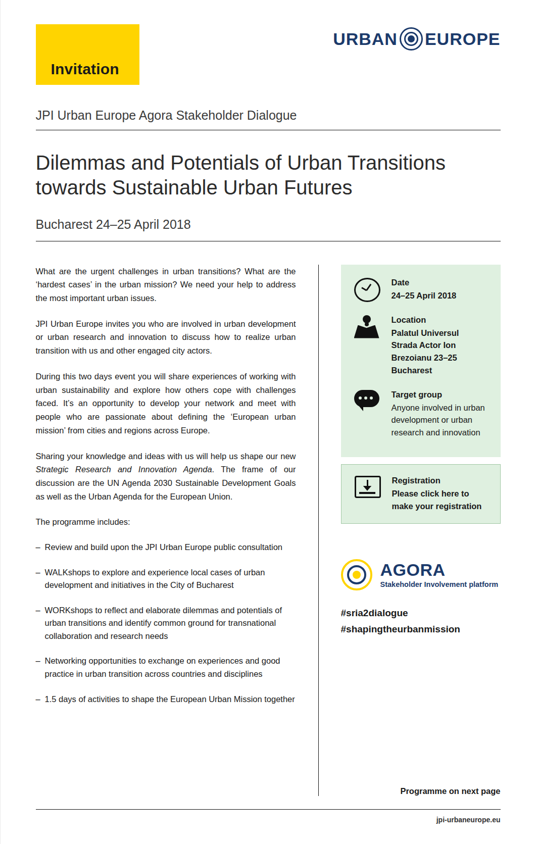Invitation
URBAN EUROPE
JPI Urban Europe Agora Stakeholder Dialogue
Dilemmas and Potentials of Urban Transitions towards Sustainable Urban Futures
Bucharest 24–25 April 2018
What are the urgent challenges in urban transitions? What are the ‘hardest cases’ in the urban mission? We need your help to address the most important urban issues.
JPI Urban Europe invites you who are involved in urban development or urban research and innovation to discuss how to realize urban transition with us and other engaged city actors.
During this two days event you will share experiences of working with urban sustainability and explore how others cope with challenges faced. It’s an opportunity to develop your network and meet with people who are passionate about defining the ‘European urban mission’ from cities and regions across Europe.
Sharing your knowledge and ideas with us will help us shape our new Strategic Research and Innovation Agenda. The frame of our discussion are the UN Agenda 2030 Sustainable Development Goals as well as the Urban Agenda for the European Union.
The programme includes:
Review and build upon the JPI Urban Europe public consultation
WALKshops to explore and experience local cases of urban development and initiatives in the City of Bucharest
WORKshops to reflect and elaborate dilemmas and potentials of urban transitions and identify common ground for transnational collaboration and research needs
Networking opportunities to exchange on experiences and good practice in urban transition across countries and disciplines
1.5 days of activities to shape the European Urban Mission together
Date
24–25 April 2018
Location
Palatul Universul
Strada Actor Ion Brezoianu 23–25
Bucharest
Target group
Anyone involved in urban development or urban research and innovation
Registration
Please click here to make your registration
AGORA
Stakeholder Involvement platform
#sria2dialogue
#shapingtheurbanmission
Programme on next page
jpi-urbaneurope.eu